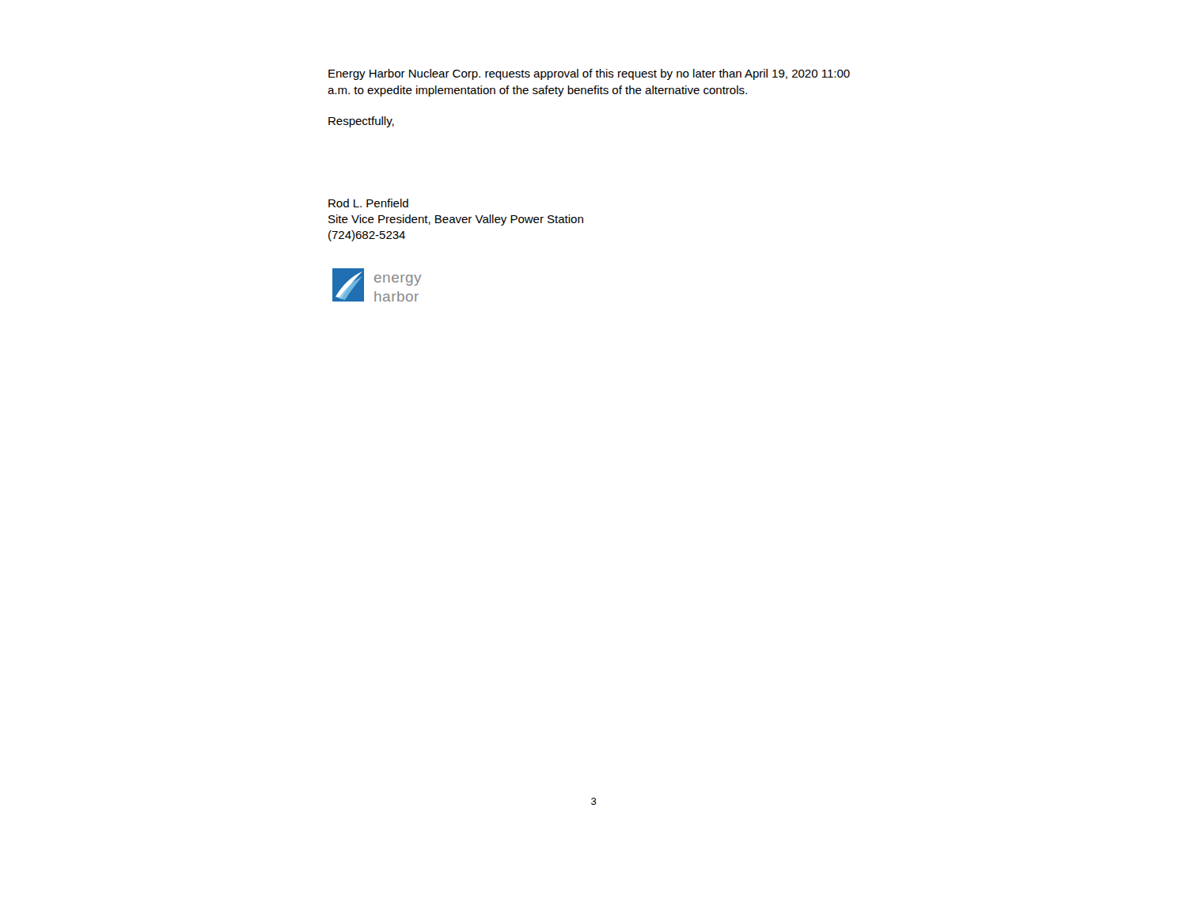Energy Harbor Nuclear Corp. requests approval of this request by no later than April 19, 2020 11:00 a.m. to expedite implementation of the safety benefits of the alternative controls.
Respectfully,
Rod L. Penfield
Site Vice President, Beaver Valley Power Station
(724)682-5234
energy harbor
3